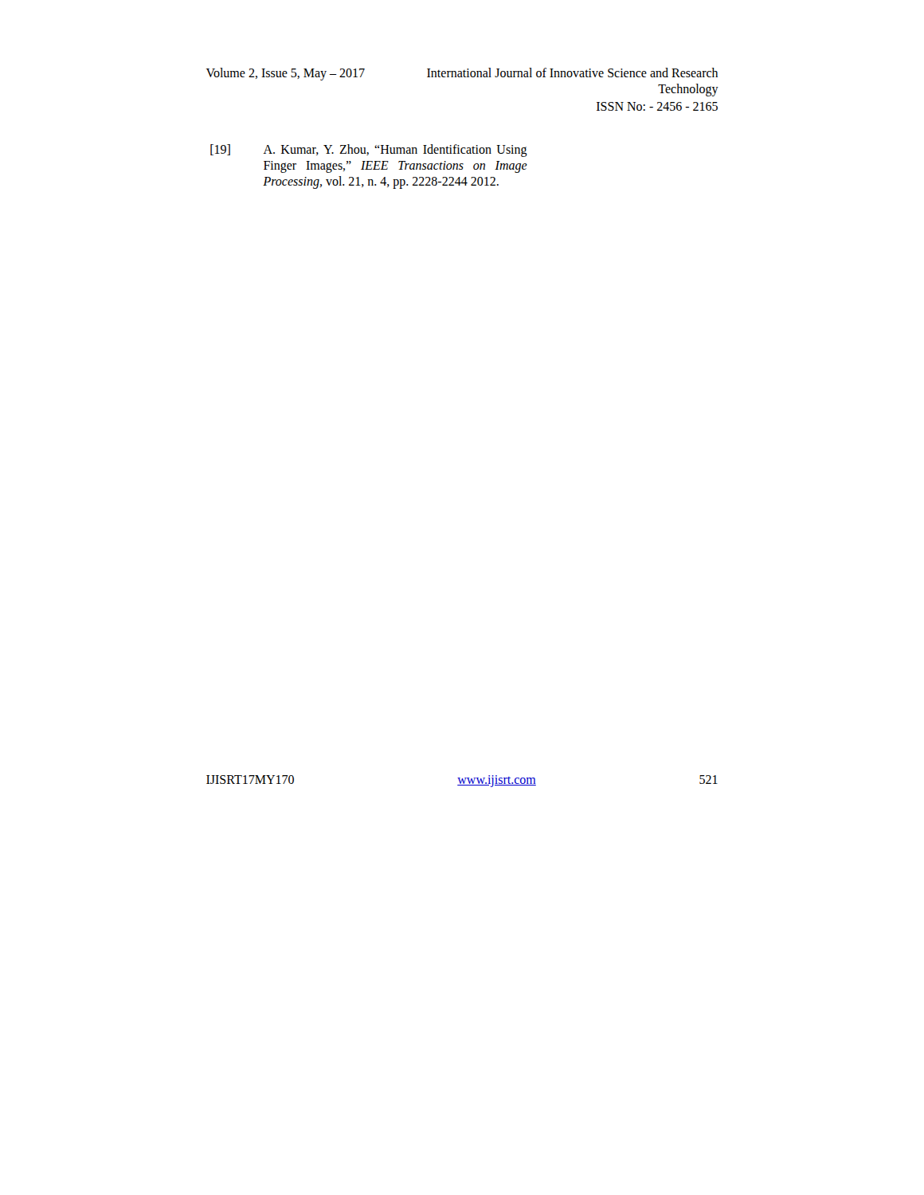Volume 2, Issue 5, May – 2017
International Journal of Innovative Science and Research Technology
ISSN No: - 2456 - 2165
[19] A. Kumar, Y. Zhou, “Human Identification Using Finger Images,” IEEE Transactions on Image Processing, vol. 21, n. 4, pp. 2228-2244 2012.
IJISRT17MY170
www.ijisrt.com
521